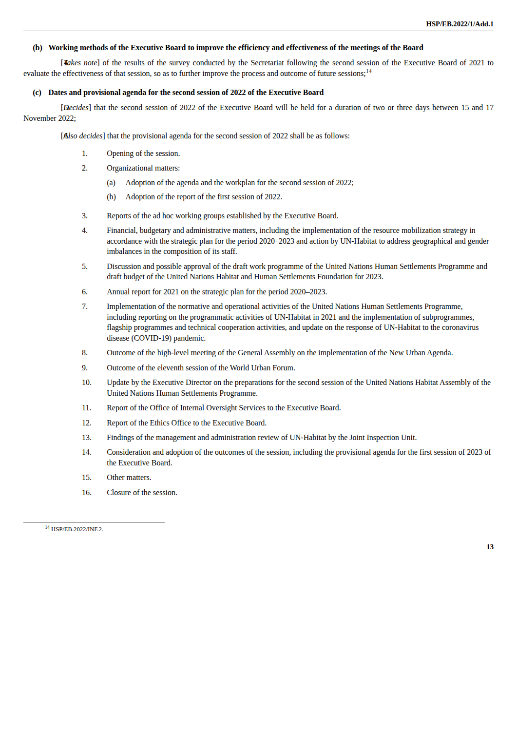HSP/EB.2022/1/Add.1
(b) Working methods of the Executive Board to improve the efficiency and effectiveness of the meetings of the Board
4.[Takes note] of the results of the survey conducted by the Secretariat following the second session of the Executive Board of 2021 to evaluate the effectiveness of that session, so as to further improve the process and outcome of future sessions;14
(c) Dates and provisional agenda for the second session of 2022 of the Executive Board
5.[Decides] that the second session of 2022 of the Executive Board will be held for a duration of two or three days between 15 and 17 November 2022;
6.[Also decides] that the provisional agenda for the second session of 2022 shall be as follows:
1. Opening of the session.
2. Organizational matters:
(a) Adoption of the agenda and the workplan for the second session of 2022;
(b) Adoption of the report of the first session of 2022.
3. Reports of the ad hoc working groups established by the Executive Board.
4. Financial, budgetary and administrative matters, including the implementation of the resource mobilization strategy in accordance with the strategic plan for the period 2020–2023 and action by UN-Habitat to address geographical and gender imbalances in the composition of its staff.
5. Discussion and possible approval of the draft work programme of the United Nations Human Settlements Programme and draft budget of the United Nations Habitat and Human Settlements Foundation for 2023.
6. Annual report for 2021 on the strategic plan for the period 2020–2023.
7. Implementation of the normative and operational activities of the United Nations Human Settlements Programme, including reporting on the programmatic activities of UN-Habitat in 2021 and the implementation of subprogrammes, flagship programmes and technical cooperation activities, and update on the response of UN-Habitat to the coronavirus disease (COVID-19) pandemic.
8. Outcome of the high-level meeting of the General Assembly on the implementation of the New Urban Agenda.
9. Outcome of the eleventh session of the World Urban Forum.
10. Update by the Executive Director on the preparations for the second session of the United Nations Habitat Assembly of the United Nations Human Settlements Programme.
11. Report of the Office of Internal Oversight Services to the Executive Board.
12. Report of the Ethics Office to the Executive Board.
13. Findings of the management and administration review of UN-Habitat by the Joint Inspection Unit.
14. Consideration and adoption of the outcomes of the session, including the provisional agenda for the first session of 2023 of the Executive Board.
15. Other matters.
16. Closure of the session.
14 HSP/EB.2022/INF.2.
13